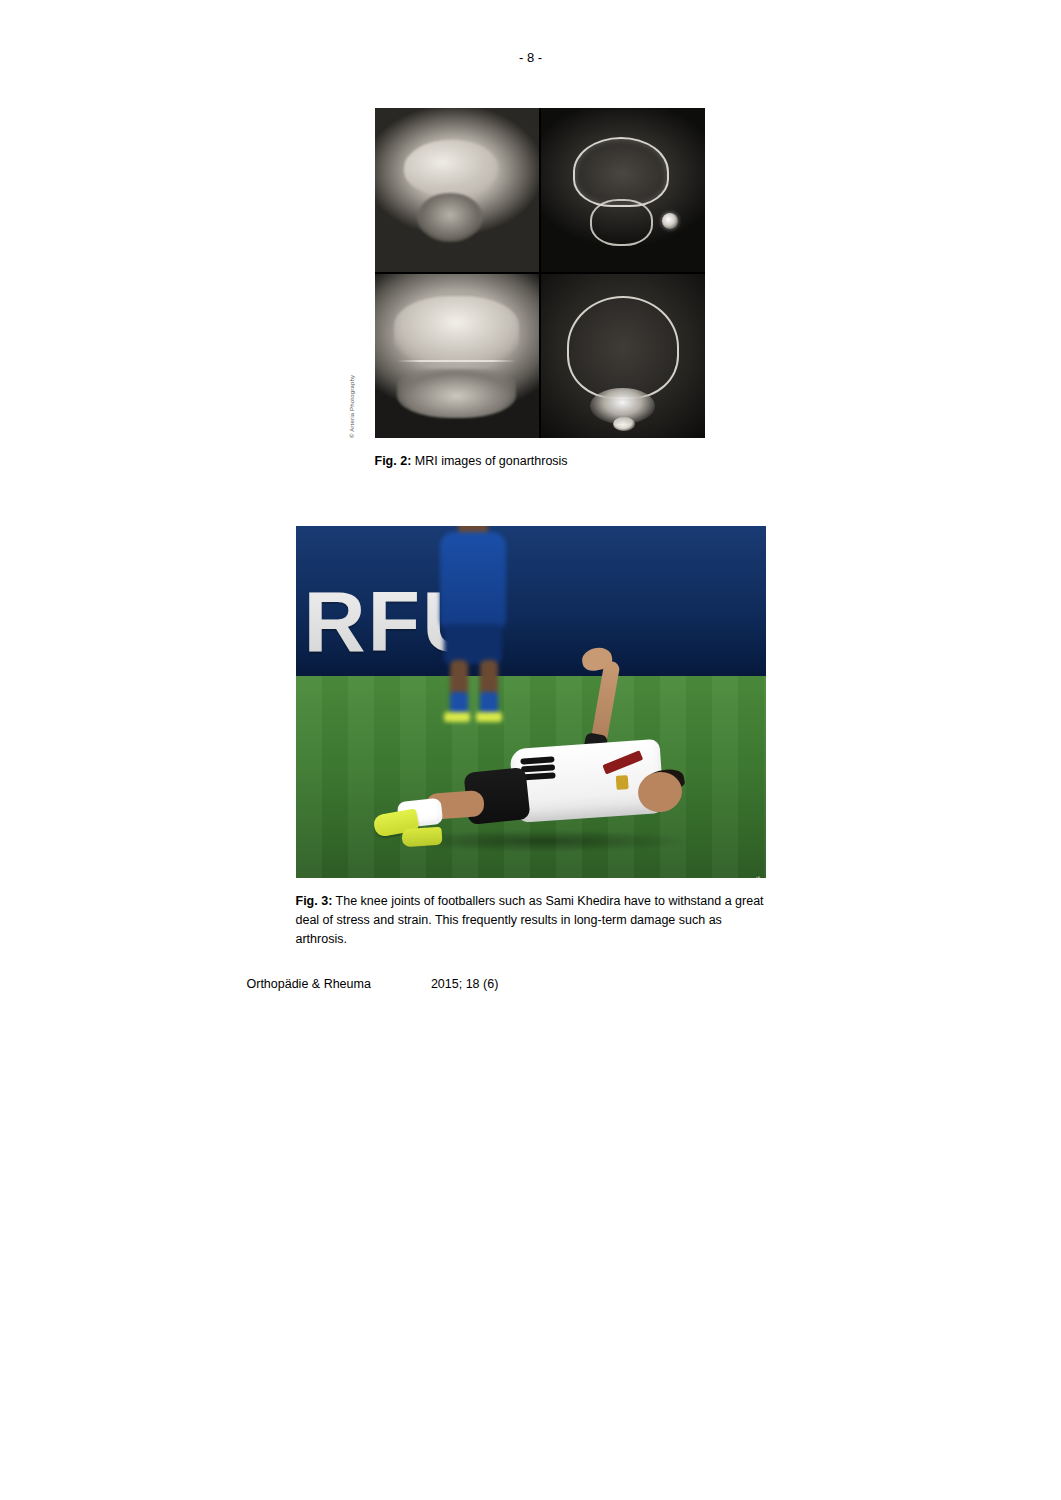- 8 -
© Arteria Photography
Fig. 2: MRI images of gonarthrosis
RFU
© Imago/MIS
Fig. 3: The knee joints of footballers such as Sami Khedira have to withstand a great deal of stress and strain. This frequently results in long-term damage such as arthrosis.
Orthopädie & Rheuma 2015; 18 (6)